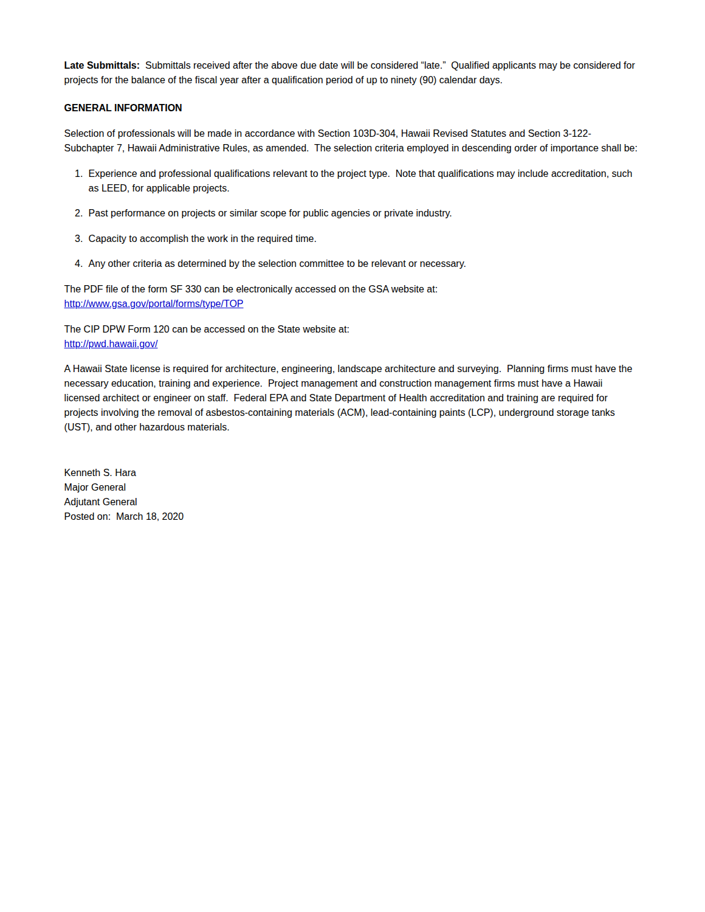Late Submittals: Submittals received after the above due date will be considered “late.” Qualified applicants may be considered for projects for the balance of the fiscal year after a qualification period of up to ninety (90) calendar days.
GENERAL INFORMATION
Selection of professionals will be made in accordance with Section 103D-304, Hawaii Revised Statutes and Section 3-122-Subchapter 7, Hawaii Administrative Rules, as amended. The selection criteria employed in descending order of importance shall be:
Experience and professional qualifications relevant to the project type. Note that qualifications may include accreditation, such as LEED, for applicable projects.
Past performance on projects or similar scope for public agencies or private industry.
Capacity to accomplish the work in the required time.
Any other criteria as determined by the selection committee to be relevant or necessary.
The PDF file of the form SF 330 can be electronically accessed on the GSA website at:
http://www.gsa.gov/portal/forms/type/TOP
The CIP DPW Form 120 can be accessed on the State website at:
http://pwd.hawaii.gov/
A Hawaii State license is required for architecture, engineering, landscape architecture and surveying. Planning firms must have the necessary education, training and experience. Project management and construction management firms must have a Hawaii licensed architect or engineer on staff. Federal EPA and State Department of Health accreditation and training are required for projects involving the removal of asbestos-containing materials (ACM), lead-containing paints (LCP), underground storage tanks (UST), and other hazardous materials.
Kenneth S. Hara
Major General
Adjutant General
Posted on: March 18, 2020